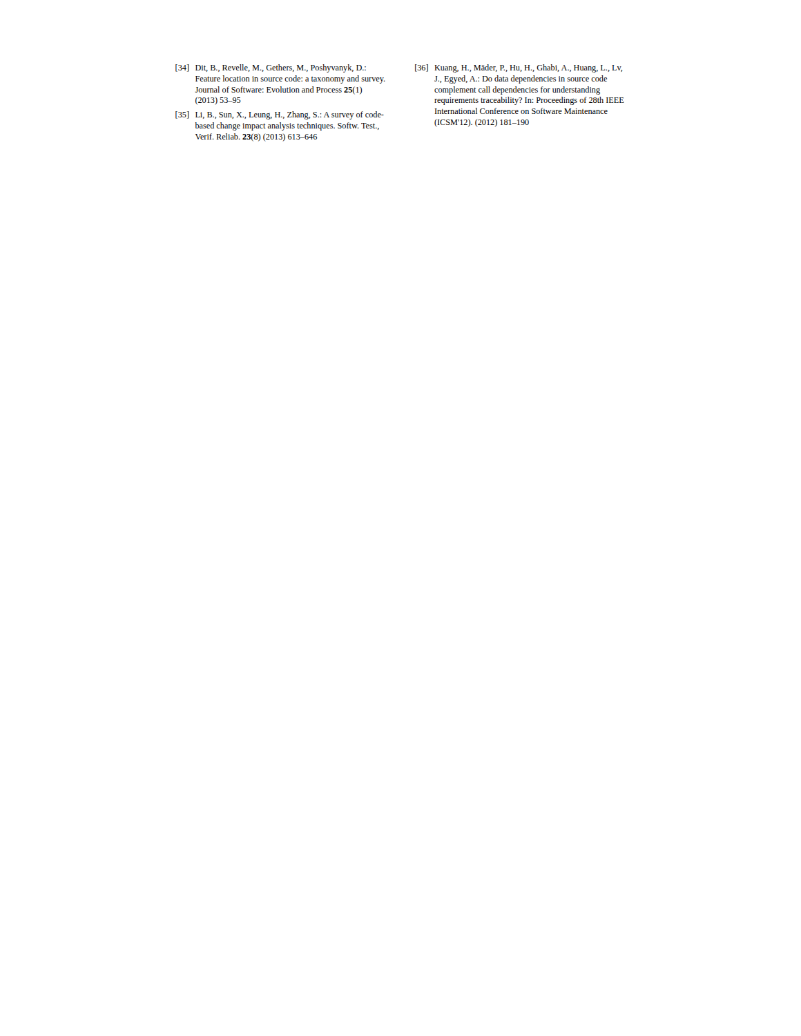[34] Dit, B., Revelle, M., Gethers, M., Poshyvanyk, D.: Feature location in source code: a taxonomy and survey. Journal of Software: Evolution and Process 25(1) (2013) 53–95
[35] Li, B., Sun, X., Leung, H., Zhang, S.: A survey of code-based change impact analysis techniques. Softw. Test., Verif. Reliab. 23(8) (2013) 613–646
[36] Kuang, H., Mäder, P., Hu, H., Ghabi, A., Huang, L., Lv, J., Egyed, A.: Do data dependencies in source code complement call dependencies for understanding requirements traceability? In: Proceedings of 28th IEEE International Conference on Software Maintenance (ICSM'12). (2012) 181–190